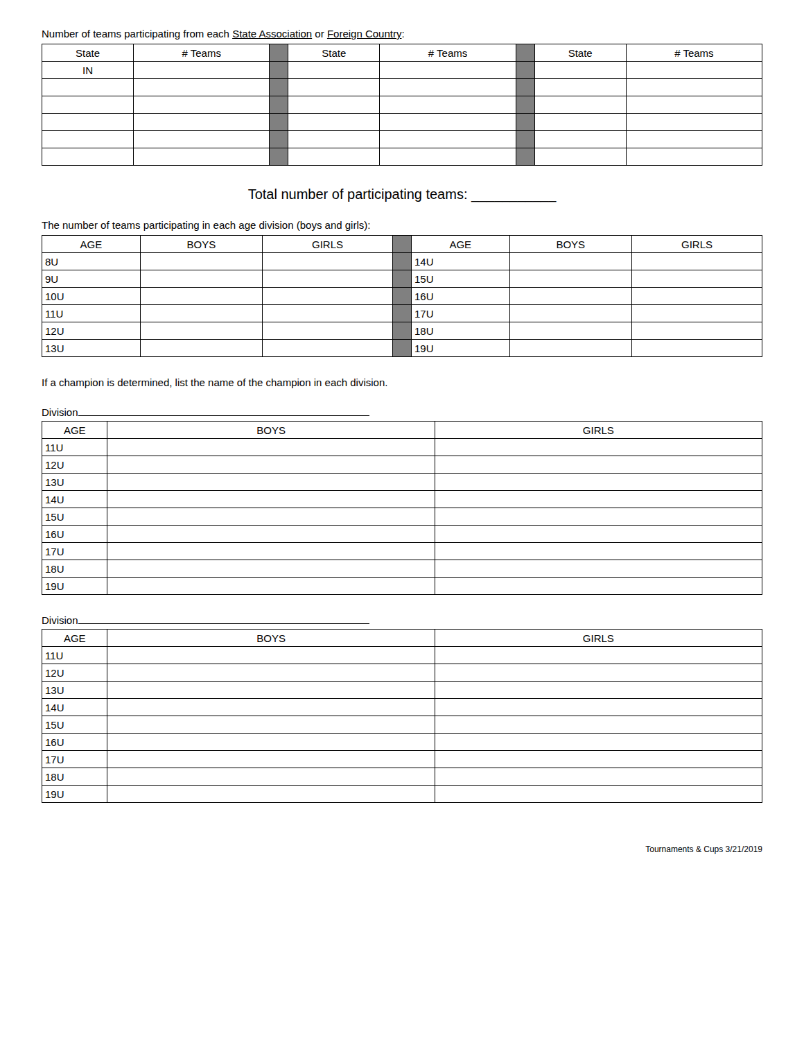Number of teams participating from each State Association or Foreign Country:
| State | # Teams | | State | # Teams | | State | # Teams |
| IN | | | | | | | |
Total number of participating teams: ___________
The number of teams participating in each age division (boys and girls):
| AGE | BOYS | GIRLS | | AGE | BOYS | GIRLS |
| 8U | | | | 14U | | |
| 9U | | | | 15U | | |
| 10U | | | | 16U | | |
| 11U | | | | 17U | | |
| 12U | | | | 18U | | |
| 13U | | | | 19U | | |
If a champion is determined, list the name of the champion in each division.
Division
| AGE | BOYS | GIRLS |
| --- | --- | --- |
| 11U | | |
| 12U | | |
| 13U | | |
| 14U | | |
| 15U | | |
| 16U | | |
| 17U | | |
| 18U | | |
| 19U | | |
Division
| AGE | BOYS | GIRLS |
| --- | --- | --- |
| 11U | | |
| 12U | | |
| 13U | | |
| 14U | | |
| 15U | | |
| 16U | | |
| 17U | | |
| 18U | | |
| 19U | | |
Tournaments & Cups 3/21/2019